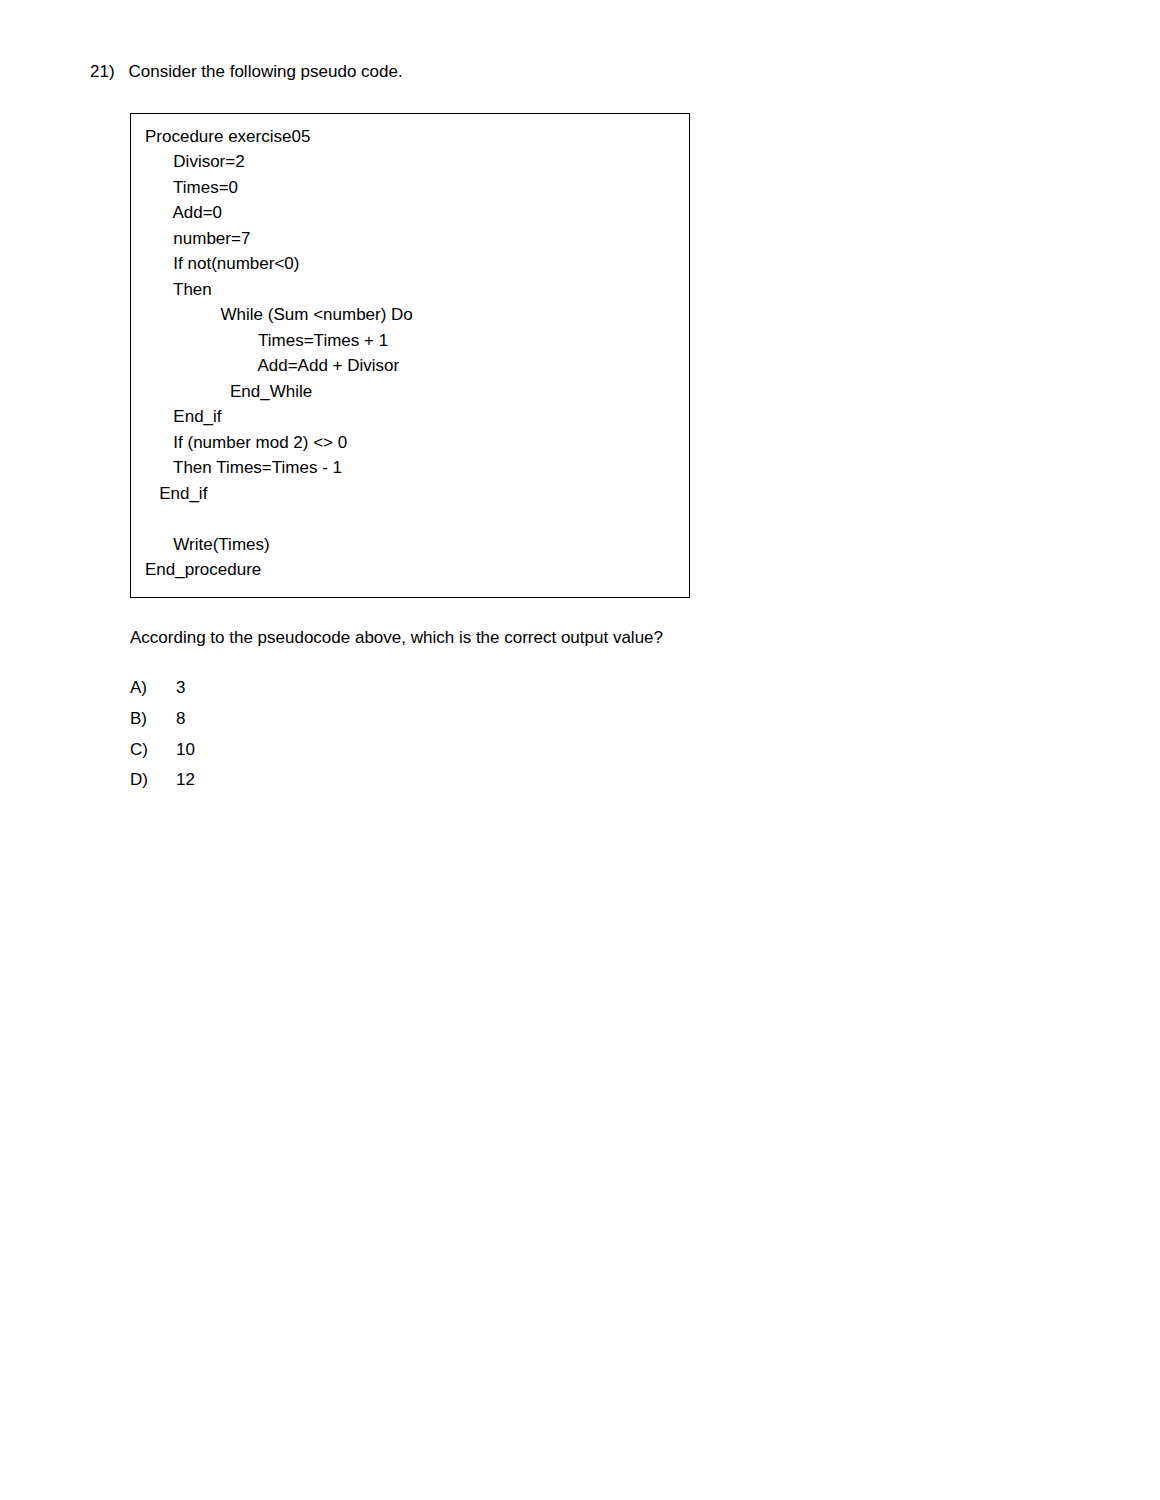21)
Consider the following pseudo code.
Procedure exercise05
      Divisor=2
      Times=0
      Add=0
      number=7
      If not(number<0)
      Then
                While (Sum <number) Do
                        Times=Times + 1
                        Add=Add + Divisor
                  End_While
      End_if
      If (number mod 2) <> 0
      Then Times=Times - 1
   End_if

      Write(Times)
End_procedure
According to the pseudocode above, which is the correct output value?
A) 3
B) 8
C) 10
D) 12